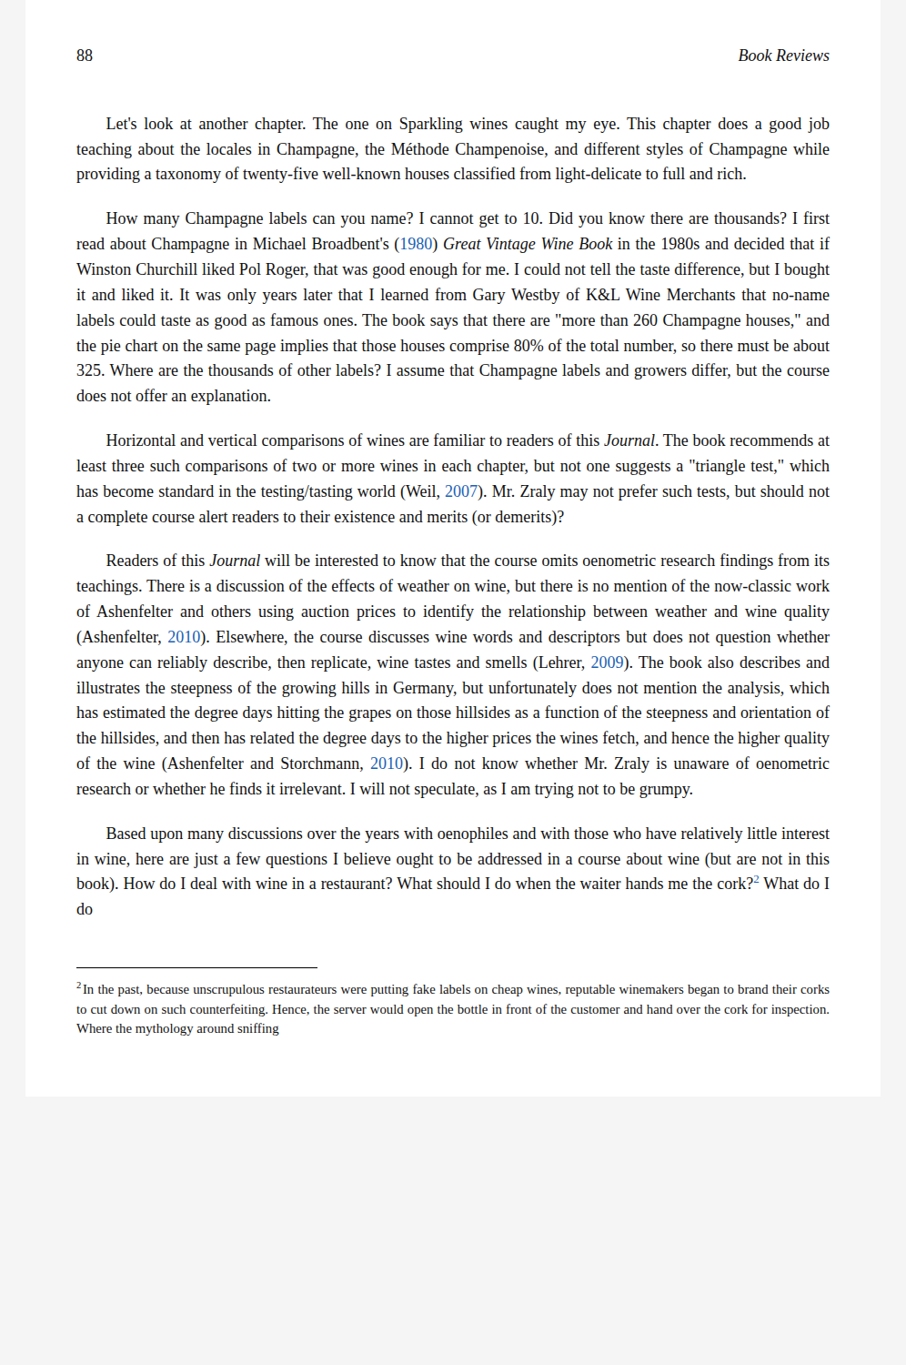88 Book Reviews
Let's look at another chapter. The one on Sparkling wines caught my eye. This chapter does a good job teaching about the locales in Champagne, the Méthode Champenoise, and different styles of Champagne while providing a taxonomy of twenty-five well-known houses classified from light-delicate to full and rich.
How many Champagne labels can you name? I cannot get to 10. Did you know there are thousands? I first read about Champagne in Michael Broadbent's (1980) Great Vintage Wine Book in the 1980s and decided that if Winston Churchill liked Pol Roger, that was good enough for me. I could not tell the taste difference, but I bought it and liked it. It was only years later that I learned from Gary Westby of K&L Wine Merchants that no-name labels could taste as good as famous ones. The book says that there are "more than 260 Champagne houses," and the pie chart on the same page implies that those houses comprise 80% of the total number, so there must be about 325. Where are the thousands of other labels? I assume that Champagne labels and growers differ, but the course does not offer an explanation.
Horizontal and vertical comparisons of wines are familiar to readers of this Journal. The book recommends at least three such comparisons of two or more wines in each chapter, but not one suggests a "triangle test," which has become standard in the testing/tasting world (Weil, 2007). Mr. Zraly may not prefer such tests, but should not a complete course alert readers to their existence and merits (or demerits)?
Readers of this Journal will be interested to know that the course omits oenometric research findings from its teachings. There is a discussion of the effects of weather on wine, but there is no mention of the now-classic work of Ashenfelter and others using auction prices to identify the relationship between weather and wine quality (Ashenfelter, 2010). Elsewhere, the course discusses wine words and descriptors but does not question whether anyone can reliably describe, then replicate, wine tastes and smells (Lehrer, 2009). The book also describes and illustrates the steepness of the growing hills in Germany, but unfortunately does not mention the analysis, which has estimated the degree days hitting the grapes on those hillsides as a function of the steepness and orientation of the hillsides, and then has related the degree days to the higher prices the wines fetch, and hence the higher quality of the wine (Ashenfelter and Storchmann, 2010). I do not know whether Mr. Zraly is unaware of oenometric research or whether he finds it irrelevant. I will not speculate, as I am trying not to be grumpy.
Based upon many discussions over the years with oenophiles and with those who have relatively little interest in wine, here are just a few questions I believe ought to be addressed in a course about wine (but are not in this book). How do I deal with wine in a restaurant? What should I do when the waiter hands me the cork?2 What do I do
2In the past, because unscrupulous restaurateurs were putting fake labels on cheap wines, reputable winemakers began to brand their corks to cut down on such counterfeiting. Hence, the server would open the bottle in front of the customer and hand over the cork for inspection. Where the mythology around sniffing